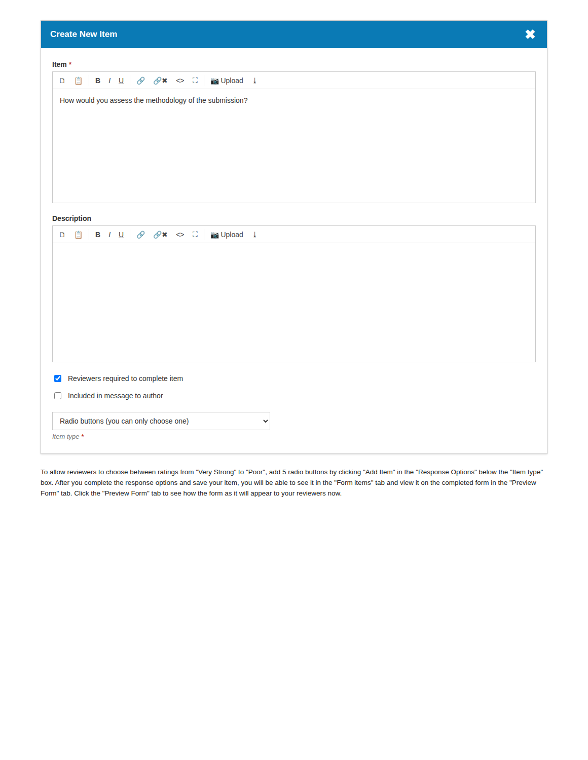Create New Item
✖
Item *
🗋 📋 B I U 🔗 🔗✖ <> ⛶ 📷 Upload ⭳
How would you assess the methodology of the submission?
Description
🗋 📋 B I U 🔗 🔗✖ <> ⛶ 📷 Upload ⭳
Reviewers required to complete item
Included in message to author
Item type Radio buttons (you can only choose one) Check boxes (you can choose multiple) Drop-down box Text field (single line) Extended text box (multiple lines)
Item type *
To allow reviewers to choose between ratings from "Very Strong" to "Poor", add 5 radio buttons by clicking "Add Item" in the "Response Options" below the "Item type" box. After you complete the response options and save your item, you will be able to see it in the "Form items" tab and view it on the completed form in the "Preview Form" tab. Click the "Preview Form" tab to see how the form as it will appear to your reviewers now.